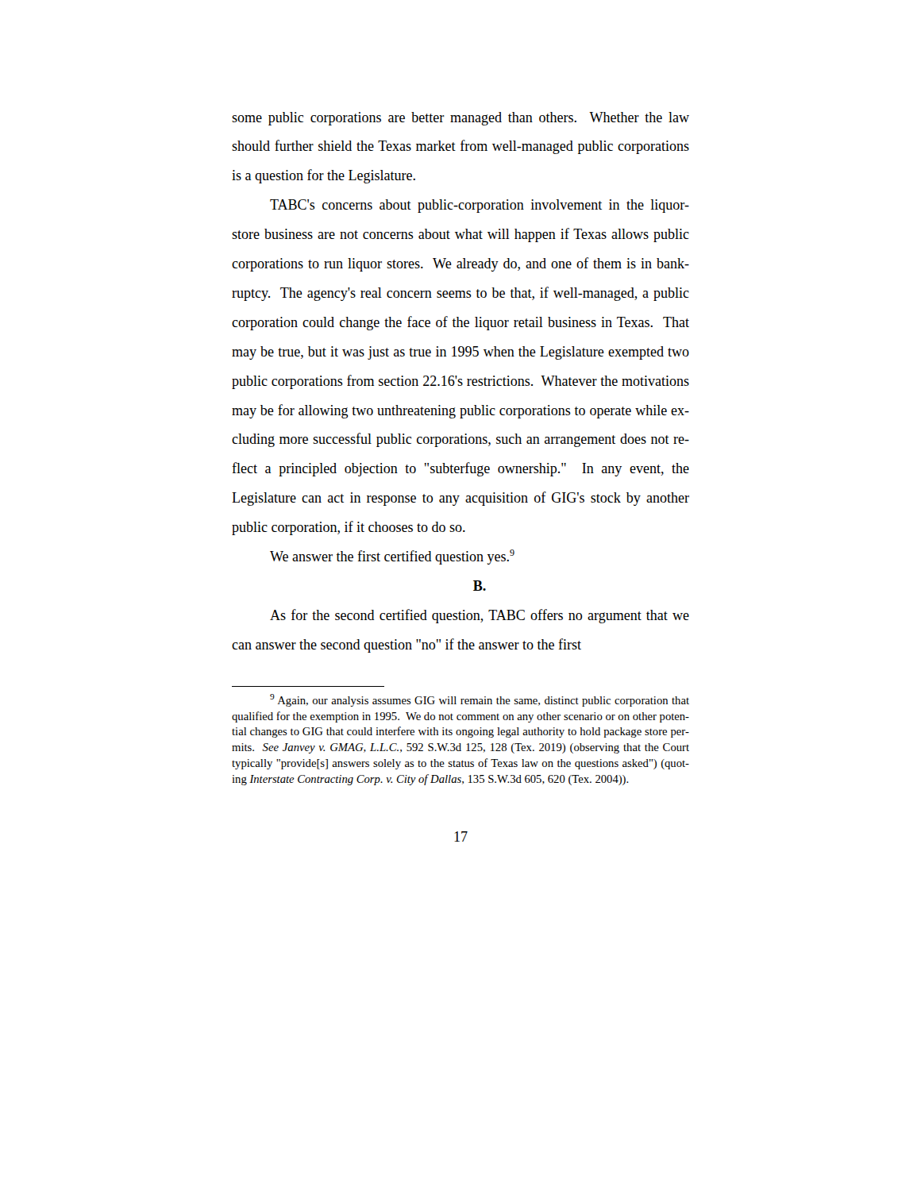some public corporations are better managed than others. Whether the law should further shield the Texas market from well-managed public corporations is a question for the Legislature.
TABC's concerns about public-corporation involvement in the liquor-store business are not concerns about what will happen if Texas allows public corporations to run liquor stores. We already do, and one of them is in bankruptcy. The agency's real concern seems to be that, if well-managed, a public corporation could change the face of the liquor retail business in Texas. That may be true, but it was just as true in 1995 when the Legislature exempted two public corporations from section 22.16's restrictions. Whatever the motivations may be for allowing two unthreatening public corporations to operate while excluding more successful public corporations, such an arrangement does not reflect a principled objection to "subterfuge ownership." In any event, the Legislature can act in response to any acquisition of GIG's stock by another public corporation, if it chooses to do so.
We answer the first certified question yes.9
B.
As for the second certified question, TABC offers no argument that we can answer the second question "no" if the answer to the first
9 Again, our analysis assumes GIG will remain the same, distinct public corporation that qualified for the exemption in 1995. We do not comment on any other scenario or on other potential changes to GIG that could interfere with its ongoing legal authority to hold package store permits. See Janvey v. GMAG, L.L.C., 592 S.W.3d 125, 128 (Tex. 2019) (observing that the Court typically "provide[s] answers solely as to the status of Texas law on the questions asked") (quoting Interstate Contracting Corp. v. City of Dallas, 135 S.W.3d 605, 620 (Tex. 2004)).
17